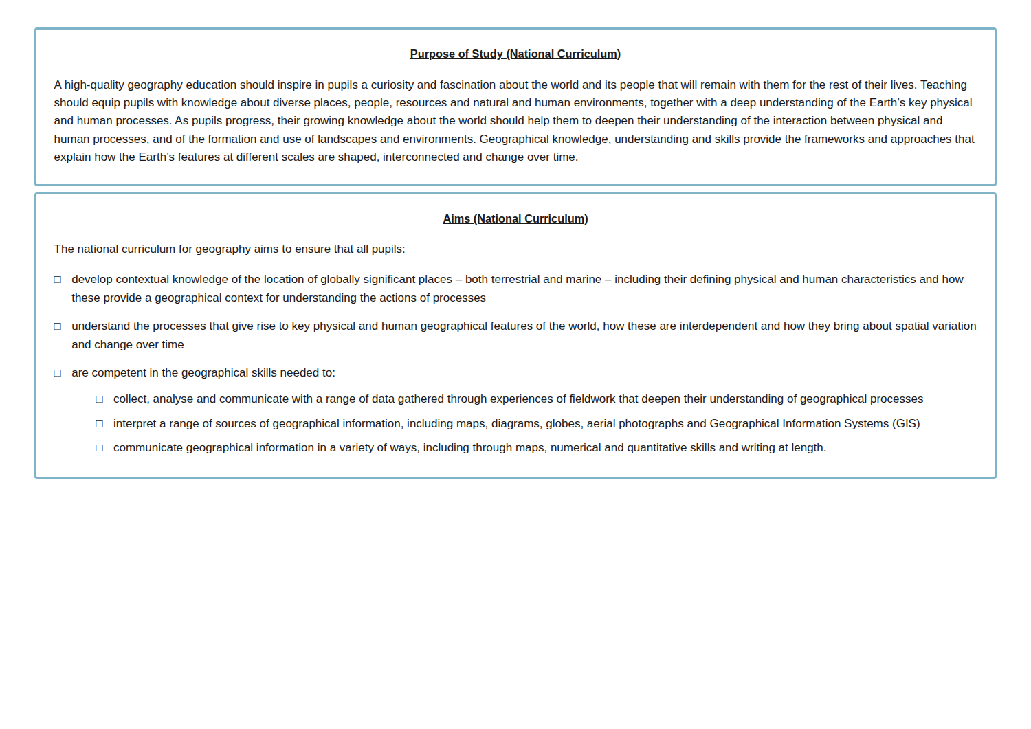Purpose of Study (National Curriculum)
A high-quality geography education should inspire in pupils a curiosity and fascination about the world and its people that will remain with them for the rest of their lives. Teaching should equip pupils with knowledge about diverse places, people, resources and natural and human environments, together with a deep understanding of the Earth’s key physical and human processes. As pupils progress, their growing knowledge about the world should help them to deepen their understanding of the interaction between physical and human processes, and of the formation and use of landscapes and environments. Geographical knowledge, understanding and skills provide the frameworks and approaches that explain how the Earth’s features at different scales are shaped, interconnected and change over time.
Aims (National Curriculum)
The national curriculum for geography aims to ensure that all pupils:
develop contextual knowledge of the location of globally significant places – both terrestrial and marine – including their defining physical and human characteristics and how these provide a geographical context for understanding the actions of processes
understand the processes that give rise to key physical and human geographical features of the world, how these are interdependent and how they bring about spatial variation and change over time
are competent in the geographical skills needed to:
collect, analyse and communicate with a range of data gathered through experiences of fieldwork that deepen their understanding of geographical processes
interpret a range of sources of geographical information, including maps, diagrams, globes, aerial photographs and Geographical Information Systems (GIS)
communicate geographical information in a variety of ways, including through maps, numerical and quantitative skills and writing at length.